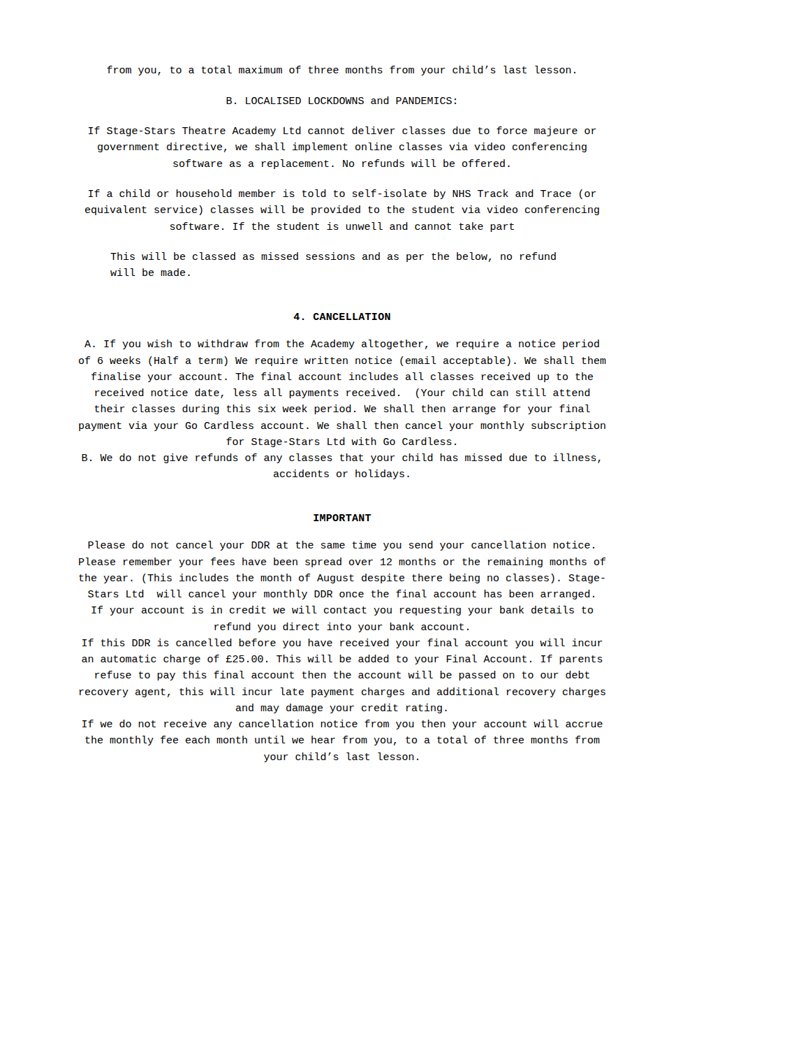from you, to a total maximum of three months from your child’s last lesson.
B. LOCALISED LOCKDOWNS and PANDEMICS:
If Stage-Stars Theatre Academy Ltd cannot deliver classes due to force majeure or government directive, we shall implement online classes via video conferencing software as a replacement. No refunds will be offered.
If a child or household member is told to self-isolate by NHS Track and Trace (or equivalent service) classes will be provided to the student via video conferencing software. If the student is unwell and cannot take part
This will be classed as missed sessions and as per the below, no refund will be made.
4. CANCELLATION
A. If you wish to withdraw from the Academy altogether, we require a notice period of 6 weeks (Half a term) We require written notice (email acceptable). We shall them finalise your account. The final account includes all classes received up to the received notice date, less all payments received. (Your child can still attend their classes during this six week period. We shall then arrange for your final payment via your Go Cardless account. We shall then cancel your monthly subscription for Stage-Stars Ltd with Go Cardless.
B. We do not give refunds of any classes that your child has missed due to illness, accidents or holidays.
IMPORTANT
Please do not cancel your DDR at the same time you send your cancellation notice. Please remember your fees have been spread over 12 months or the remaining months of the year. (This includes the month of August despite there being no classes). Stage-Stars Ltd will cancel your monthly DDR once the final account has been arranged.
If your account is in credit we will contact you requesting your bank details to refund you direct into your bank account.
If this DDR is cancelled before you have received your final account you will incur an automatic charge of £25.00. This will be added to your Final Account. If parents refuse to pay this final account then the account will be passed on to our debt recovery agent, this will incur late payment charges and additional recovery charges and may damage your credit rating.
If we do not receive any cancellation notice from you then your account will accrue the monthly fee each month until we hear from you, to a total of three months from your child’s last lesson.